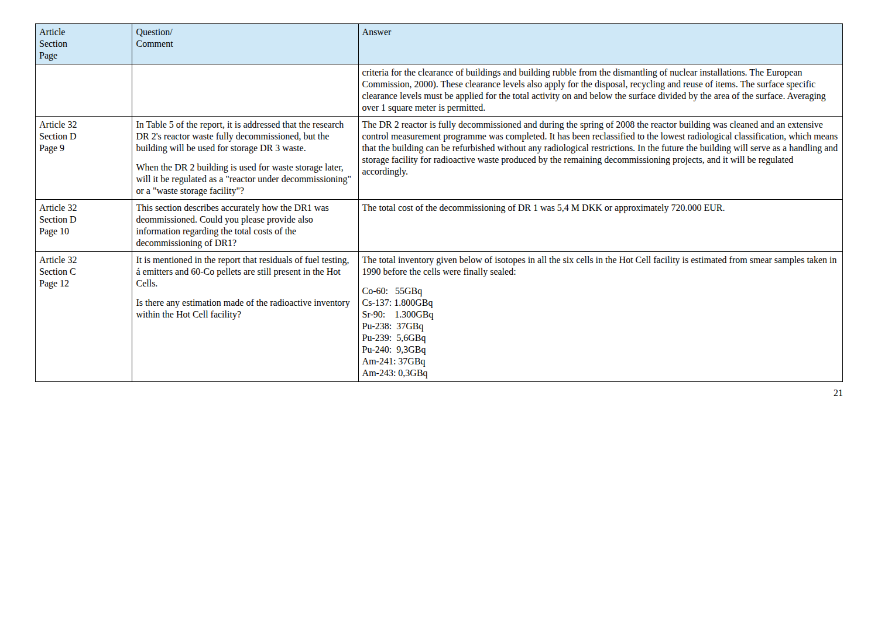| Article Section Page | Question/ Comment | Answer |
| --- | --- | --- |
| | | criteria for the clearance of buildings and building rubble from the dismantling of nuclear installations. The European Commission, 2000). These clearance levels also apply for the disposal, recycling and reuse of items. The surface specific clearance levels must be applied for the total activity on and below the surface divided by the area of the surface. Averaging over 1 square meter is permitted. |
| Article 32 Section D Page 9 | In Table 5 of the report, it is addressed that the research DR 2's reactor waste fully decommissioned, but the building will be used for storage DR 3 waste. When the DR 2 building is used for waste storage later, will it be regulated as a "reactor under decommissioning" or a "waste storage facility"? | The DR 2 reactor is fully decommissioned and during the spring of 2008 the reactor building was cleaned and an extensive control measurement programme was completed. It has been reclassified to the lowest radiological classification, which means that the building can be refurbished without any radiological restrictions. In the future the building will serve as a handling and storage facility for radioactive waste produced by the remaining decommissioning projects, and it will be regulated accordingly. |
| Article 32 Section D Page 10 | This section describes accurately how the DR1 was deommissioned. Could you please provide also information regarding the total costs of the decommissioning of DR1? | The total cost of the decommissioning of DR 1 was 5,4 M DKK or approximately 720.000 EUR. |
| Article 32 Section C Page 12 | It is mentioned in the report that residuals of fuel testing, á emitters and 60-Co pellets are still present in the Hot Cells. Is there any estimation made of the radioactive inventory within the Hot Cell facility? | The total inventory given below of isotopes in all the six cells in the Hot Cell facility is estimated from smear samples taken in 1990 before the cells were finally sealed: Co-60: 55GBq Cs-137: 1.800GBq Sr-90: 1.300GBq Pu-238: 37GBq Pu-239: 5,6GBq Pu-240: 9,3GBq Am-241: 37GBq Am-243: 0,3GBq |
21